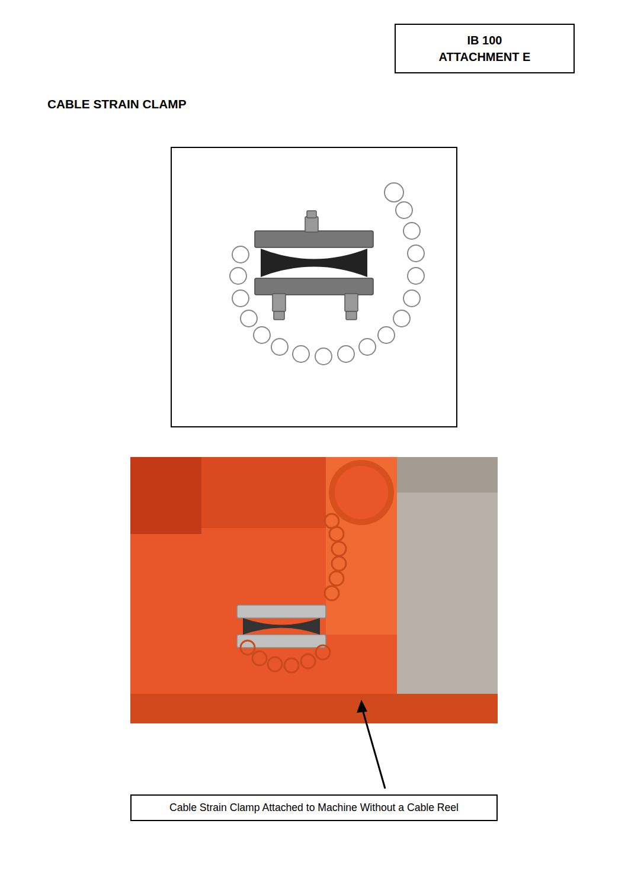IB 100
ATTACHMENT E
CABLE STRAIN CLAMP
Cable Strain Clamp Attached to Machine Without a Cable Reel